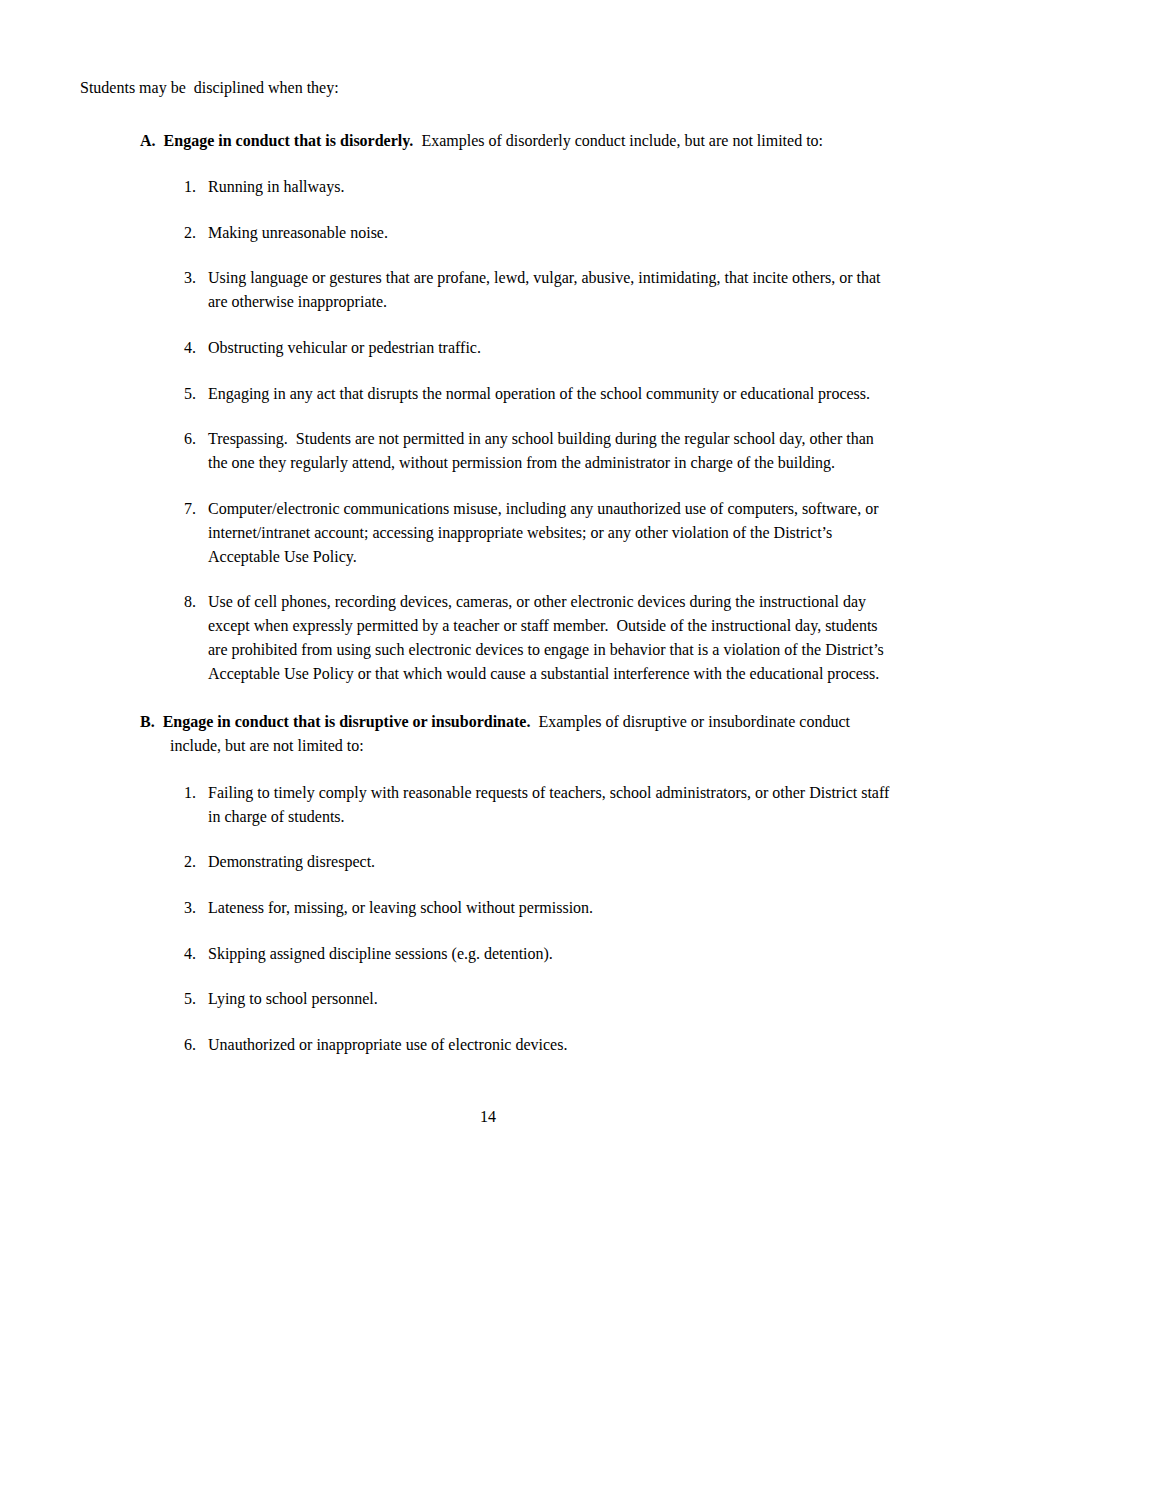Students may be disciplined when they:
A. Engage in conduct that is disorderly. Examples of disorderly conduct include, but are not limited to:
Running in hallways.
Making unreasonable noise.
Using language or gestures that are profane, lewd, vulgar, abusive, intimidating, that incite others, or that are otherwise inappropriate.
Obstructing vehicular or pedestrian traffic.
Engaging in any act that disrupts the normal operation of the school community or educational process.
Trespassing. Students are not permitted in any school building during the regular school day, other than the one they regularly attend, without permission from the administrator in charge of the building.
Computer/electronic communications misuse, including any unauthorized use of computers, software, or internet/intranet account; accessing inappropriate websites; or any other violation of the District’s Acceptable Use Policy.
Use of cell phones, recording devices, cameras, or other electronic devices during the instructional day except when expressly permitted by a teacher or staff member. Outside of the instructional day, students are prohibited from using such electronic devices to engage in behavior that is a violation of the District’s Acceptable Use Policy or that which would cause a substantial interference with the educational process.
B. Engage in conduct that is disruptive or insubordinate. Examples of disruptive or insubordinate conduct include, but are not limited to:
Failing to timely comply with reasonable requests of teachers, school administrators, or other District staff in charge of students.
Demonstrating disrespect.
Lateness for, missing, or leaving school without permission.
Skipping assigned discipline sessions (e.g. detention).
Lying to school personnel.
Unauthorized or inappropriate use of electronic devices.
14